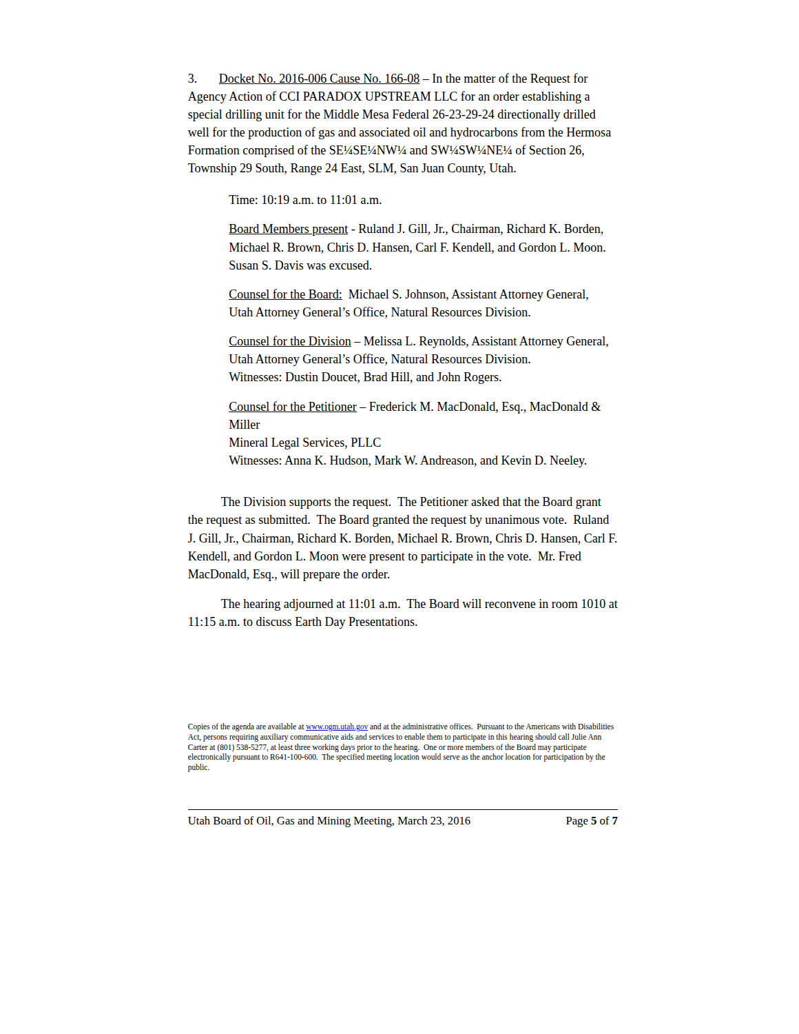3. Docket No. 2016-006 Cause No. 166-08 – In the matter of the Request for Agency Action of CCI PARADOX UPSTREAM LLC for an order establishing a special drilling unit for the Middle Mesa Federal 26-23-29-24 directionally drilled well for the production of gas and associated oil and hydrocarbons from the Hermosa Formation comprised of the SE¼SE¼NW¼ and SW¼SW¼NE¼ of Section 26, Township 29 South, Range 24 East, SLM, San Juan County, Utah.
Time: 10:19 a.m. to 11:01 a.m.
Board Members present - Ruland J. Gill, Jr., Chairman, Richard K. Borden,
Michael R. Brown, Chris D. Hansen, Carl F. Kendell, and Gordon L. Moon.
Susan S. Davis was excused.
Counsel for the Board: Michael S. Johnson, Assistant Attorney General,
Utah Attorney General’s Office, Natural Resources Division.
Counsel for the Division – Melissa L. Reynolds, Assistant Attorney General,
Utah Attorney General’s Office, Natural Resources Division.
Witnesses: Dustin Doucet, Brad Hill, and John Rogers.
Counsel for the Petitioner – Frederick M. MacDonald, Esq., MacDonald & Miller
Mineral Legal Services, PLLC
Witnesses: Anna K. Hudson, Mark W. Andreason, and Kevin D. Neeley.
The Division supports the request. The Petitioner asked that the Board grant the request as submitted. The Board granted the request by unanimous vote. Ruland J. Gill, Jr., Chairman, Richard K. Borden, Michael R. Brown, Chris D. Hansen, Carl F. Kendell, and Gordon L. Moon were present to participate in the vote. Mr. Fred MacDonald, Esq., will prepare the order.
The hearing adjourned at 11:01 a.m. The Board will reconvene in room 1010 at 11:15 a.m. to discuss Earth Day Presentations.
Copies of the agenda are available at www.ogm.utah.gov and at the administrative offices. Pursuant to the Americans with Disabilities Act, persons requiring auxiliary communicative aids and services to enable them to participate in this hearing should call Julie Ann Carter at (801) 538-5277, at least three working days prior to the hearing. One or more members of the Board may participate electronically pursuant to R641-100-600. The specified meeting location would serve as the anchor location for participation by the public.
Utah Board of Oil, Gas and Mining Meeting, March 23, 2016
Page 5 of 7